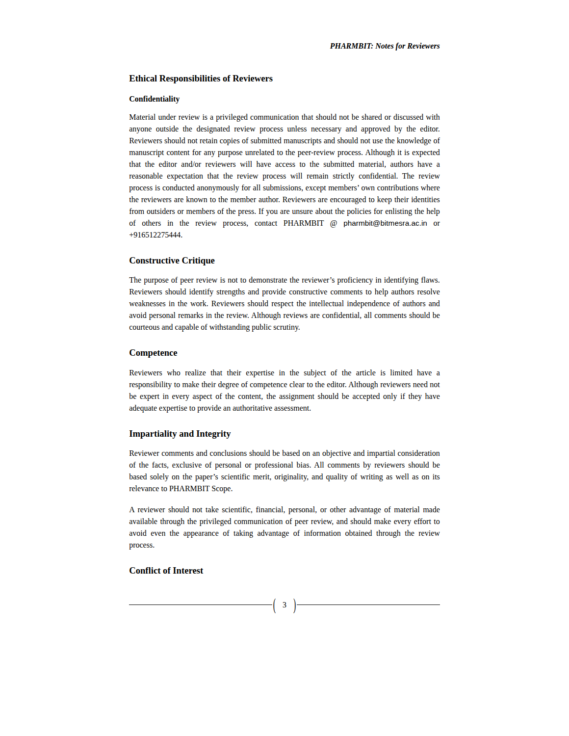PHARMBIT: Notes for Reviewers
Ethical Responsibilities of Reviewers
Confidentiality
Material under review is a privileged communication that should not be shared or discussed with anyone outside the designated review process unless necessary and approved by the editor. Reviewers should not retain copies of submitted manuscripts and should not use the knowledge of manuscript content for any purpose unrelated to the peer-review process. Although it is expected that the editor and/or reviewers will have access to the submitted material, authors have a reasonable expectation that the review process will remain strictly confidential. The review process is conducted anonymously for all submissions, except members’ own contributions where the reviewers are known to the member author. Reviewers are encouraged to keep their identities from outsiders or members of the press. If you are unsure about the policies for enlisting the help of others in the review process, contact PHARMBIT @ pharmbit@bitmesra.ac.in or +916512275444.
Constructive Critique
The purpose of peer review is not to demonstrate the reviewer’s proficiency in identifying flaws. Reviewers should identify strengths and provide constructive comments to help authors resolve weaknesses in the work. Reviewers should respect the intellectual independence of authors and avoid personal remarks in the review. Although reviews are confidential, all comments should be courteous and capable of withstanding public scrutiny.
Competence
Reviewers who realize that their expertise in the subject of the article is limited have a responsibility to make their degree of competence clear to the editor. Although reviewers need not be expert in every aspect of the content, the assignment should be accepted only if they have adequate expertise to provide an authoritative assessment.
Impartiality and Integrity
Reviewer comments and conclusions should be based on an objective and impartial consideration of the facts, exclusive of personal or professional bias. All comments by reviewers should be based solely on the paper’s scientific merit, originality, and quality of writing as well as on its relevance to PHARMBIT Scope.
A reviewer should not take scientific, financial, personal, or other advantage of material made available through the privileged communication of peer review, and should make every effort to avoid even the appearance of taking advantage of information obtained through the review process.
Conflict of Interest
3